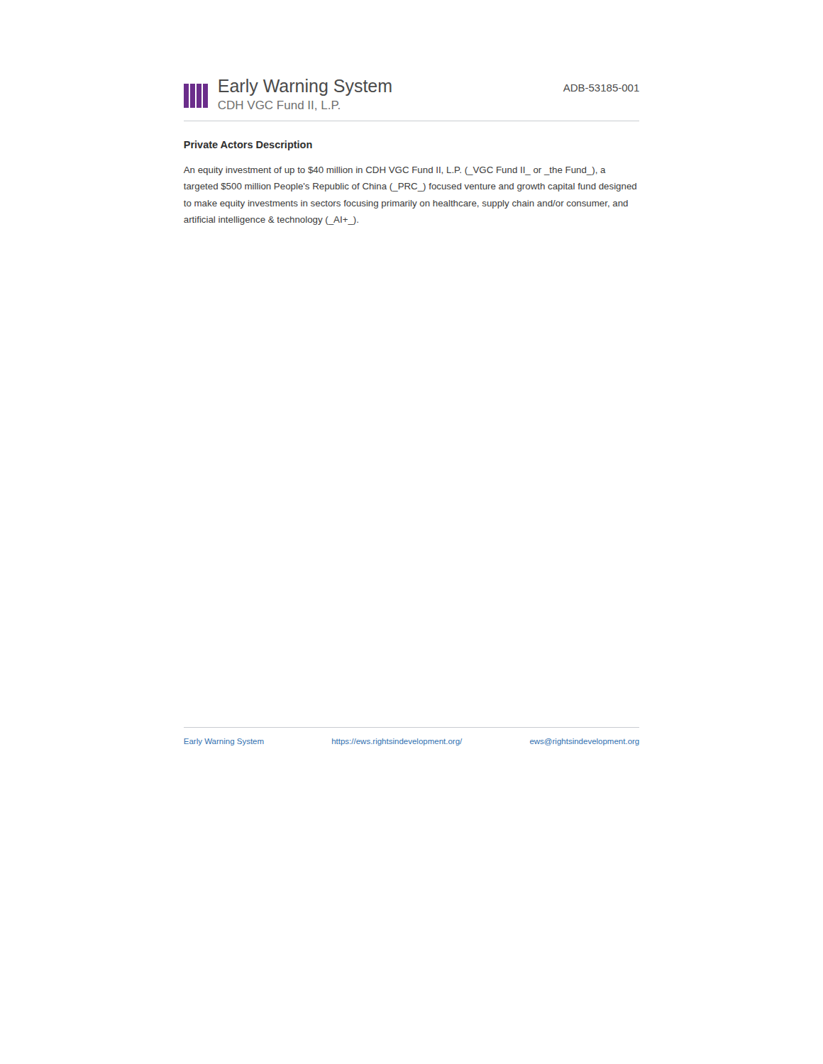Early Warning System
CDH VGC Fund II, L.P.
ADB-53185-001
Private Actors Description
An equity investment of up to $40 million in CDH VGC Fund II, L.P. (_VGC Fund II_ or _the Fund_), a targeted $500 million People's Republic of China (_PRC_) focused venture and growth capital fund designed to make equity investments in sectors focusing primarily on healthcare, supply chain and/or consumer, and artificial intelligence & technology (_AI+_).
Early Warning System
https://ews.rightsindevelopment.org/
ews@rightsindevelopment.org